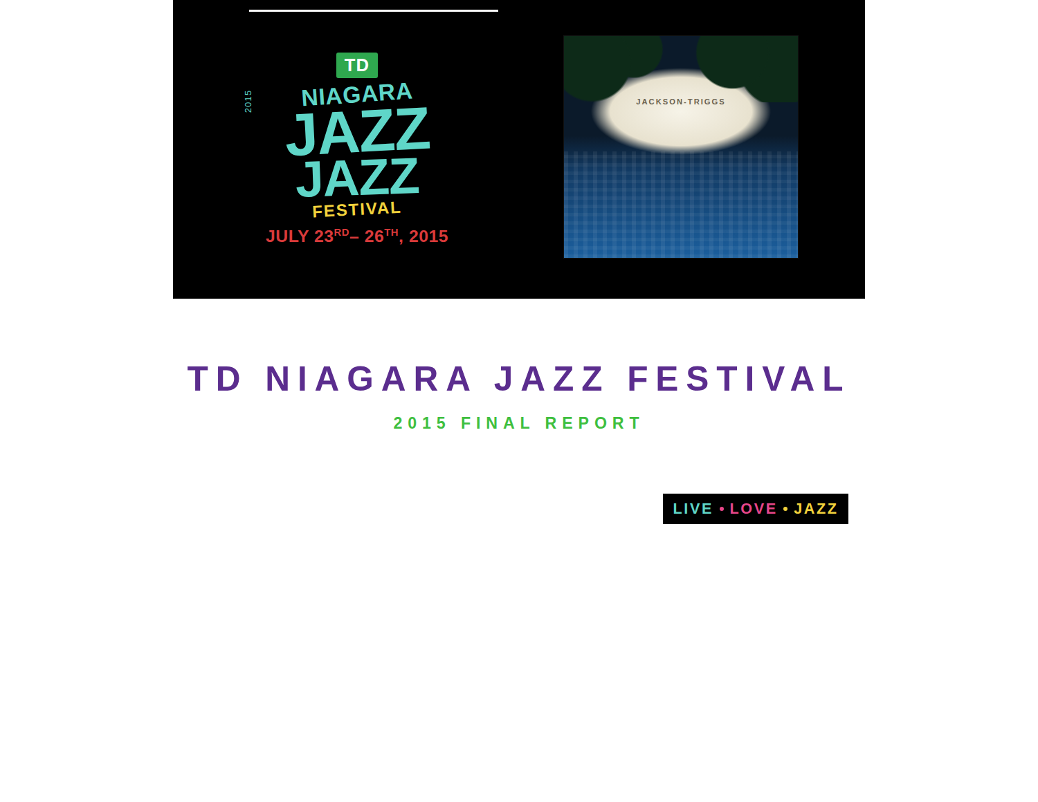TD 2015 NIAGARA JAZZ JAZZ FESTIVAL JULY 23RD– 26TH, 2015
JACKSON‑TRIGGS
TD Niagara Jazz Festival
2015 Final Report
LIVE LOVE JAZZ